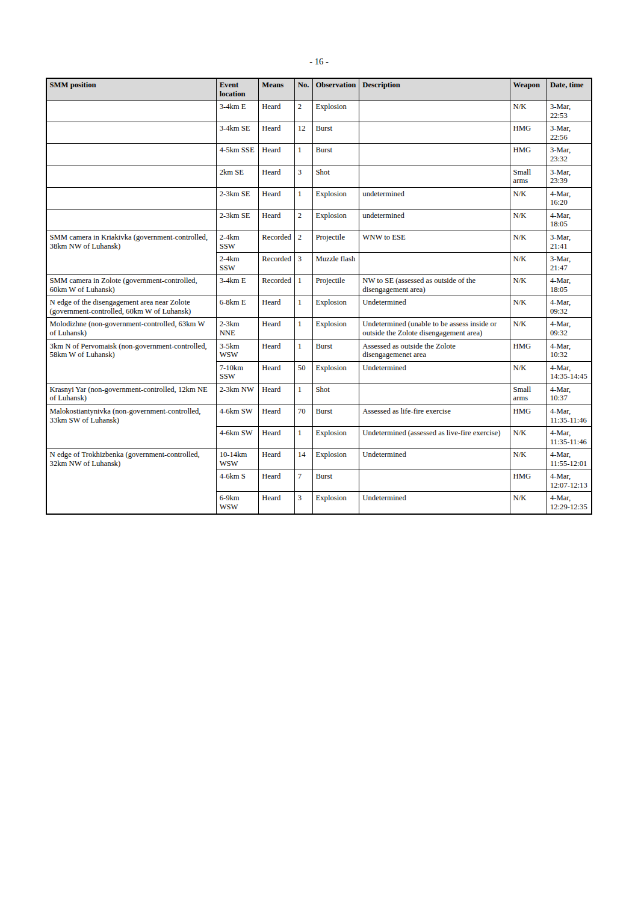- 16 -
| SMM position | Event location | Means | No. | Observation | Description | Weapon | Date, time |
| --- | --- | --- | --- | --- | --- | --- | --- |
| | 3-4km E | Heard | 2 | Explosion | | N/K | 3-Mar, 22:53 |
| | 3-4km SE | Heard | 12 | Burst | | HMG | 3-Mar, 22:56 |
| | 4-5km SSE | Heard | 1 | Burst | | HMG | 3-Mar, 23:32 |
| | 2km SE | Heard | 3 | Shot | | Small arms | 3-Mar, 23:39 |
| | 2-3km SE | Heard | 1 | Explosion | undetermined | N/K | 4-Mar, 16:20 |
| | 2-3km SE | Heard | 2 | Explosion | undetermined | N/K | 4-Mar, 18:05 |
| SMM camera in Kriakivka (government-controlled, 38km NW of Luhansk) | 2-4km SSW | Recorded | 2 | Projectile | WNW to ESE | N/K | 3-Mar, 21:41 |
| 2-4km SSW | Recorded | 3 | Muzzle flash | | N/K | 3-Mar, 21:47 |
| SMM camera in Zolote (government-controlled, 60km W of Luhansk) | 3-4km E | Recorded | 1 | Projectile | NW to SE (assessed as outside of the disengagement area) | N/K | 4-Mar, 18:05 |
| N edge of the disengagement area near Zolote (government-controlled, 60km W of Luhansk) | 6-8km E | Heard | 1 | Explosion | Undetermined | N/K | 4-Mar, 09:32 |
| Molodizhne (non-government-controlled, 63km W of Luhansk) | 2-3km NNE | Heard | 1 | Explosion | Undetermined (unable to be assess inside or outside the Zolote disengagement area) | N/K | 4-Mar, 09:32 |
| 3km N of Pervomaisk (non-government-controlled, 58km W of Luhansk) | 3-5km WSW | Heard | 1 | Burst | Assessed as outside the Zolote disengagemenet area | HMG | 4-Mar, 10:32 |
| 7-10km SSW | Heard | 50 | Explosion | Undetermined | N/K | 4-Mar, 14:35-14:45 |
| Krasnyi Yar (non-government-controlled, 12km NE of Luhansk) | 2-3km NW | Heard | 1 | Shot | | Small arms | 4-Mar, 10:37 |
| Malokostiantynivka (non-government-controlled, 33km SW of Luhansk) | 4-6km SW | Heard | 70 | Burst | Assessed as life-fire exercise | HMG | 4-Mar, 11:35-11:46 |
| 4-6km SW | Heard | 1 | Explosion | Undetermined (assessed as live-fire exercise) | N/K | 4-Mar, 11:35-11:46 |
| N edge of Trokhizbenka (government-controlled, 32km NW of Luhansk) | 10-14km WSW | Heard | 14 | Explosion | Undetermined | N/K | 4-Mar, 11:55-12:01 |
| 4-6km S | Heard | 7 | Burst | | HMG | 4-Mar, 12:07-12:13 |
| 6-9km WSW | Heard | 3 | Explosion | Undetermined | N/K | 4-Mar, 12:29-12:35 |